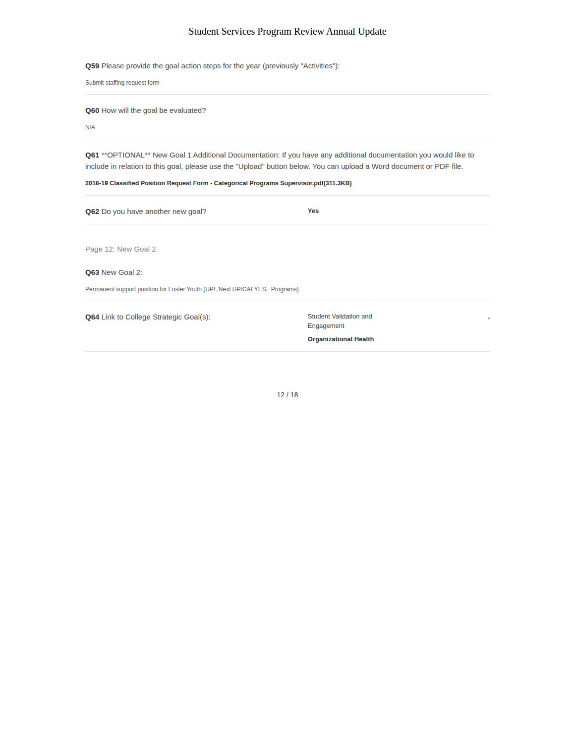Student Services Program Review Annual Update
Q59 Please provide the goal action steps for the year (previously "Activities"):
Submit staffing request form
Q60 How will the goal be evaluated?
N/A
Q61 **OPTIONAL** New Goal 1 Additional Documentation: If you have any additional documentation you would like to include in relation to this goal, please use the "Upload" button below. You can upload a Word document or PDF file.
2018-19 Classified Position Request Form - Categorical Programs Supervisor.pdf(311.3KB)
Q62 Do you have another new goal?
Yes
Page 12: New Goal 2
Q63 New Goal 2:
Permanent support position for Foster Youth (UP!, Next UP/CAFYES, Programs)
Q64 Link to College Strategic Goal(s):
Student Validation and
Engagement ,
Organizational Health
12 / 18